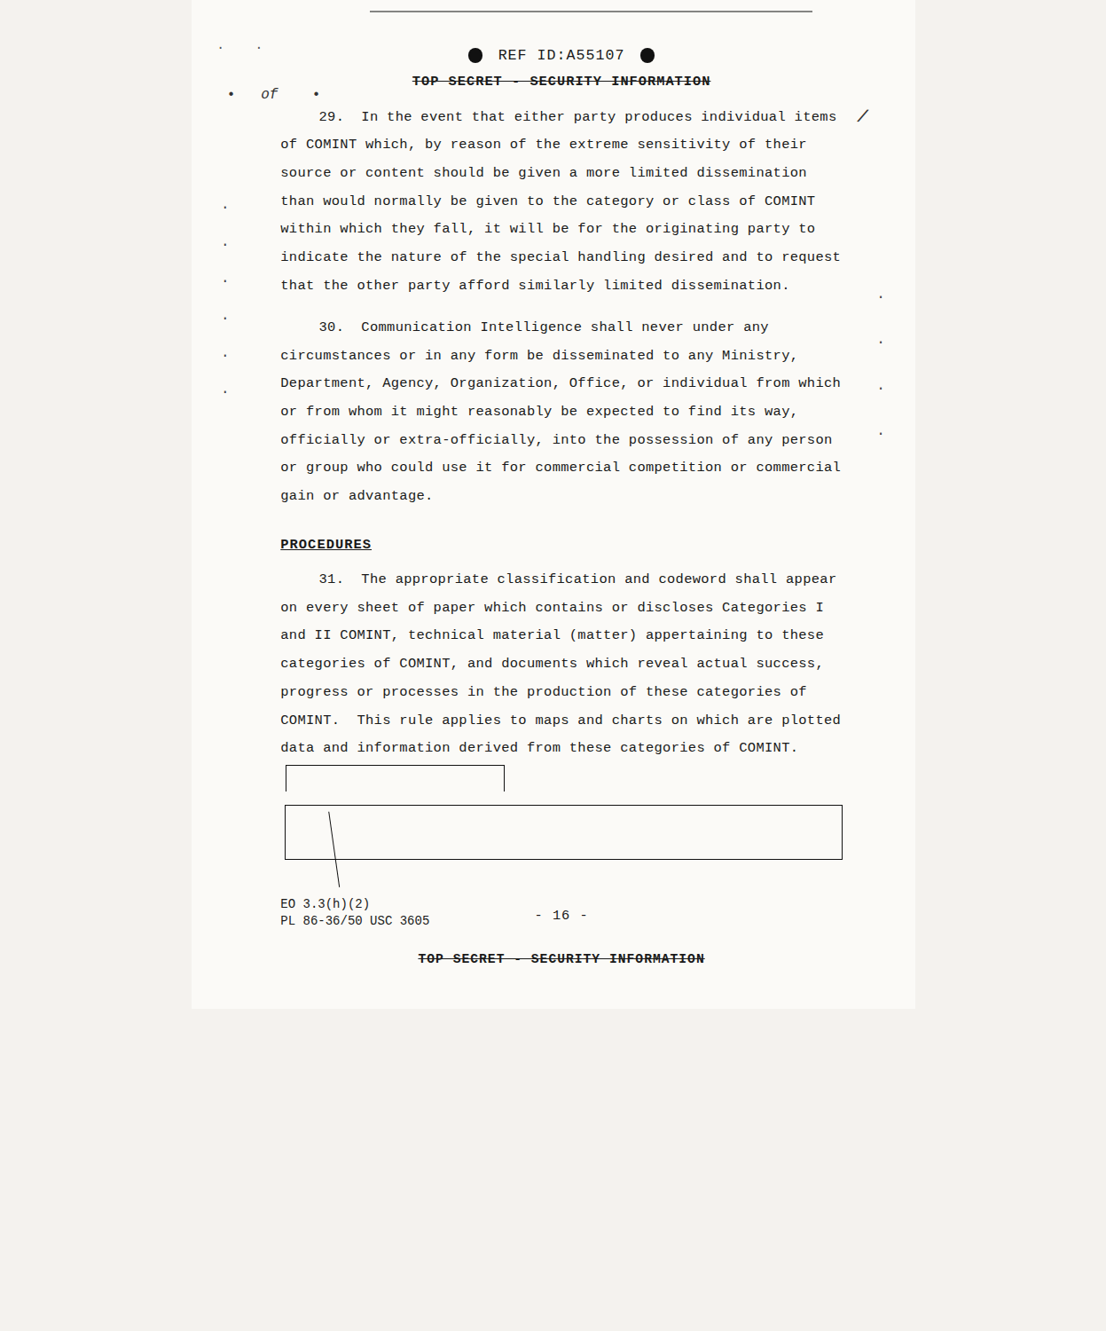. .
• of •
/
REF ID:A55107
TOP SECRET - SECURITY INFORMATION
.
.
.
.
.
.
.
.
.
.
29. In the event that either party produces individual items of COMINT which, by reason of the extreme sensitivity of their source or content should be given a more limited dissemination than would normally be given to the category or class of COMINT within which they fall, it will be for the originating party to indicate the nature of the special handling desired and to request that the other party afford similarly limited dissemination.
30. Communication Intelligence shall never under any circumstances or in any form be disseminated to any Ministry, Department, Agency, Organization, Office, or individual from which or from whom it might reasonably be expected to find its way, officially or extra-officially, into the possession of any person or group who could use it for commercial competition or commercial gain or advantage.
PROCEDURES
31. The appropriate classification and codeword shall appear on every sheet of paper which contains or discloses Categories I and II COMINT, technical material (matter) appertaining to these categories of COMINT, and documents which reveal actual success, progress or processes in the production of these categories of COMINT. This rule applies to maps and charts on which are plotted data and information derived from these categories of COMINT.
EO 3.3(h)(2)
PL 86-36/50 USC 3605
- 16 -
TOP SECRET - SECURITY INFORMATION